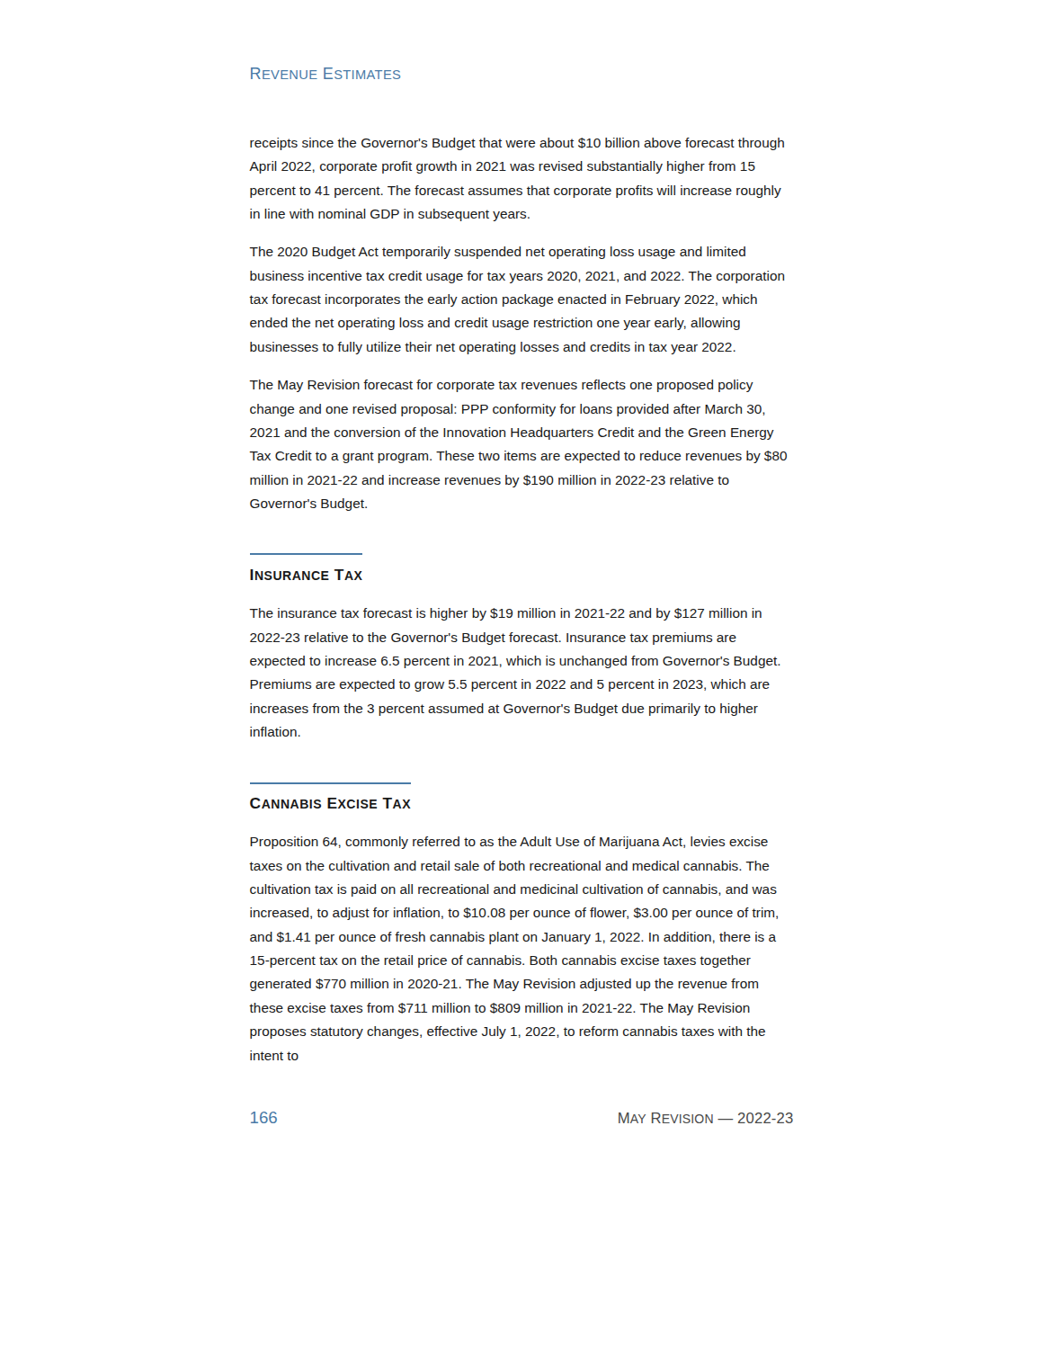REVENUE ESTIMATES
receipts since the Governor's Budget that were about $10 billion above forecast through April 2022, corporate profit growth in 2021 was revised substantially higher from 15 percent to 41 percent. The forecast assumes that corporate profits will increase roughly in line with nominal GDP in subsequent years.
The 2020 Budget Act temporarily suspended net operating loss usage and limited business incentive tax credit usage for tax years 2020, 2021, and 2022. The corporation tax forecast incorporates the early action package enacted in February 2022, which ended the net operating loss and credit usage restriction one year early, allowing businesses to fully utilize their net operating losses and credits in tax year 2022.
The May Revision forecast for corporate tax revenues reflects one proposed policy change and one revised proposal: PPP conformity for loans provided after March 30, 2021 and the conversion of the Innovation Headquarters Credit and the Green Energy Tax Credit to a grant program. These two items are expected to reduce revenues by $80 million in 2021-22 and increase revenues by $190 million in 2022-23 relative to Governor's Budget.
INSURANCE TAX
The insurance tax forecast is higher by $19 million in 2021-22 and by $127 million in 2022-23 relative to the Governor's Budget forecast. Insurance tax premiums are expected to increase 6.5 percent in 2021, which is unchanged from Governor's Budget. Premiums are expected to grow 5.5 percent in 2022 and 5 percent in 2023, which are increases from the 3 percent assumed at Governor's Budget due primarily to higher inflation.
CANNABIS EXCISE TAX
Proposition 64, commonly referred to as the Adult Use of Marijuana Act, levies excise taxes on the cultivation and retail sale of both recreational and medical cannabis. The cultivation tax is paid on all recreational and medicinal cultivation of cannabis, and was increased, to adjust for inflation, to $10.08 per ounce of flower, $3.00 per ounce of trim, and $1.41 per ounce of fresh cannabis plant on January 1, 2022. In addition, there is a 15-percent tax on the retail price of cannabis. Both cannabis excise taxes together generated $770 million in 2020-21. The May Revision adjusted up the revenue from these excise taxes from $711 million to $809 million in 2021-22. The May Revision proposes statutory changes, effective July 1, 2022, to reform cannabis taxes with the intent to
166
MAY REVISION — 2022-23